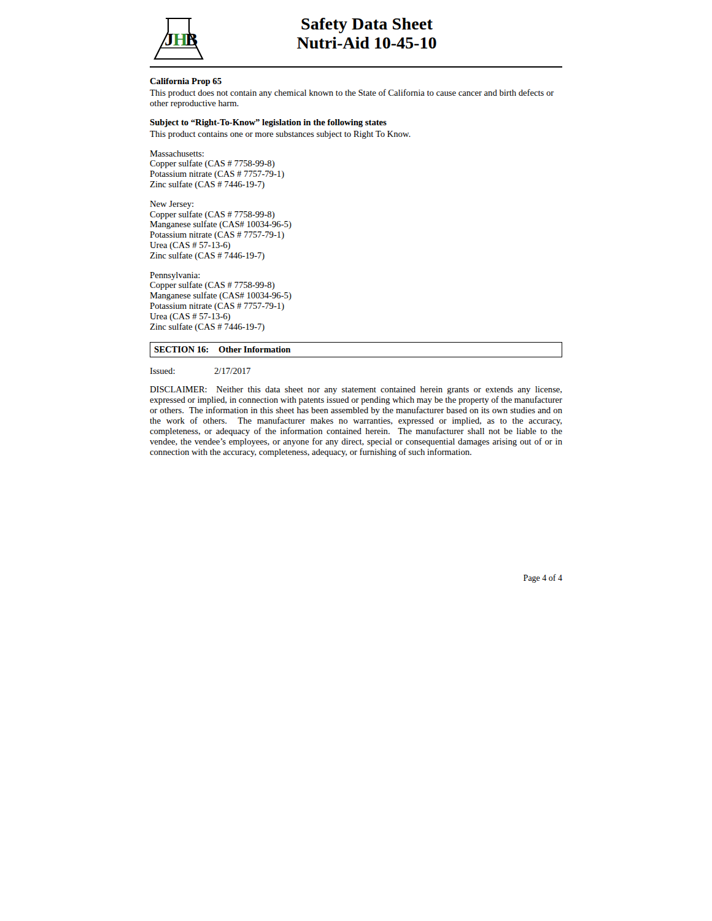J H B
Safety Data Sheet
Nutri-Aid 10-45-10
California Prop 65
This product does not contain any chemical known to the State of California to cause cancer and birth defects or other reproductive harm.
Subject to “Right-To-Know” legislation in the following states
This product contains one or more substances subject to Right To Know.
Massachusetts:
Copper sulfate (CAS # 7758-99-8)
Potassium nitrate (CAS # 7757-79-1)
Zinc sulfate (CAS # 7446-19-7)
New Jersey:
Copper sulfate (CAS # 7758-99-8)
Manganese sulfate (CAS# 10034-96-5)
Potassium nitrate (CAS # 7757-79-1)
Urea (CAS # 57-13-6)
Zinc sulfate (CAS # 7446-19-7)
Pennsylvania:
Copper sulfate (CAS # 7758-99-8)
Manganese sulfate (CAS# 10034-96-5)
Potassium nitrate (CAS # 7757-79-1)
Urea (CAS # 57-13-6)
Zinc sulfate (CAS # 7446-19-7)
SECTION 16: Other Information
Issued: 2/17/2017
DISCLAIMER: Neither this data sheet nor any statement contained herein grants or extends any license, expressed or implied, in connection with patents issued or pending which may be the property of the manufacturer or others. The information in this sheet has been assembled by the manufacturer based on its own studies and on the work of others. The manufacturer makes no warranties, expressed or implied, as to the accuracy, completeness, or adequacy of the information contained herein. The manufacturer shall not be liable to the vendee, the vendee’s employees, or anyone for any direct, special or consequential damages arising out of or in connection with the accuracy, completeness, adequacy, or furnishing of such information.
Page 4 of 4